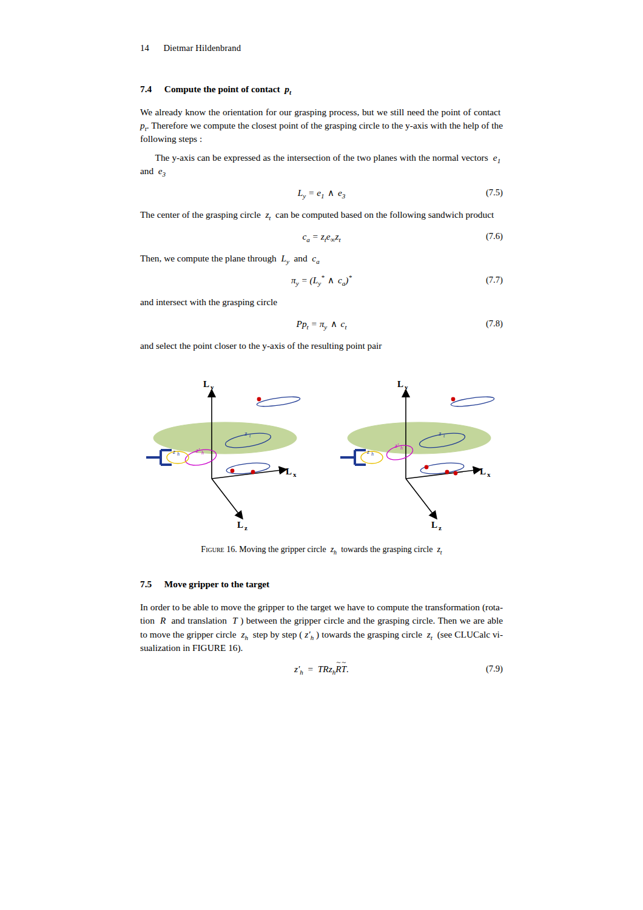14 Dietmar Hildenbrand
7.4 Compute the point of contact pt
We already know the orientation for our grasping process, but we still need the point of contact pt. Therefore we compute the closest point of the grasping circle to the y-axis with the help of the following steps :
The y-axis can be expressed as the intersection of the two planes with the normal vectors e1 and e3
Ly = e1 ∧ e3 (7.5)
The center of the grasping circle zt can be computed based on the following sandwich product
ca = zte∞zt (7.6)
Then, we compute the plane through Ly and ca
πy = (Ly* ∧ ca)* (7.7)
and intersect with the grasping circle
Ppt = πy ∧ ct (7.8)
and select the point closer to the y-axis of the resulting point pair
L y L x L z z t z' h z h L y L x L z z t z' h z h
Figure 16. Moving the gripper circle zh towards the grasping circle zt
7.5 Move gripper to the target
In order to be able to move the gripper to the target we have to compute the transformation (rotation R and translation T ) between the gripper circle and the grasping circle. Then we are able to move the gripper circle zh step by step ( z′h ) towards the grasping circle zt (see CLUCalc visualization in FIGURE 16).
z′h = TRzh~R~T. (7.9)